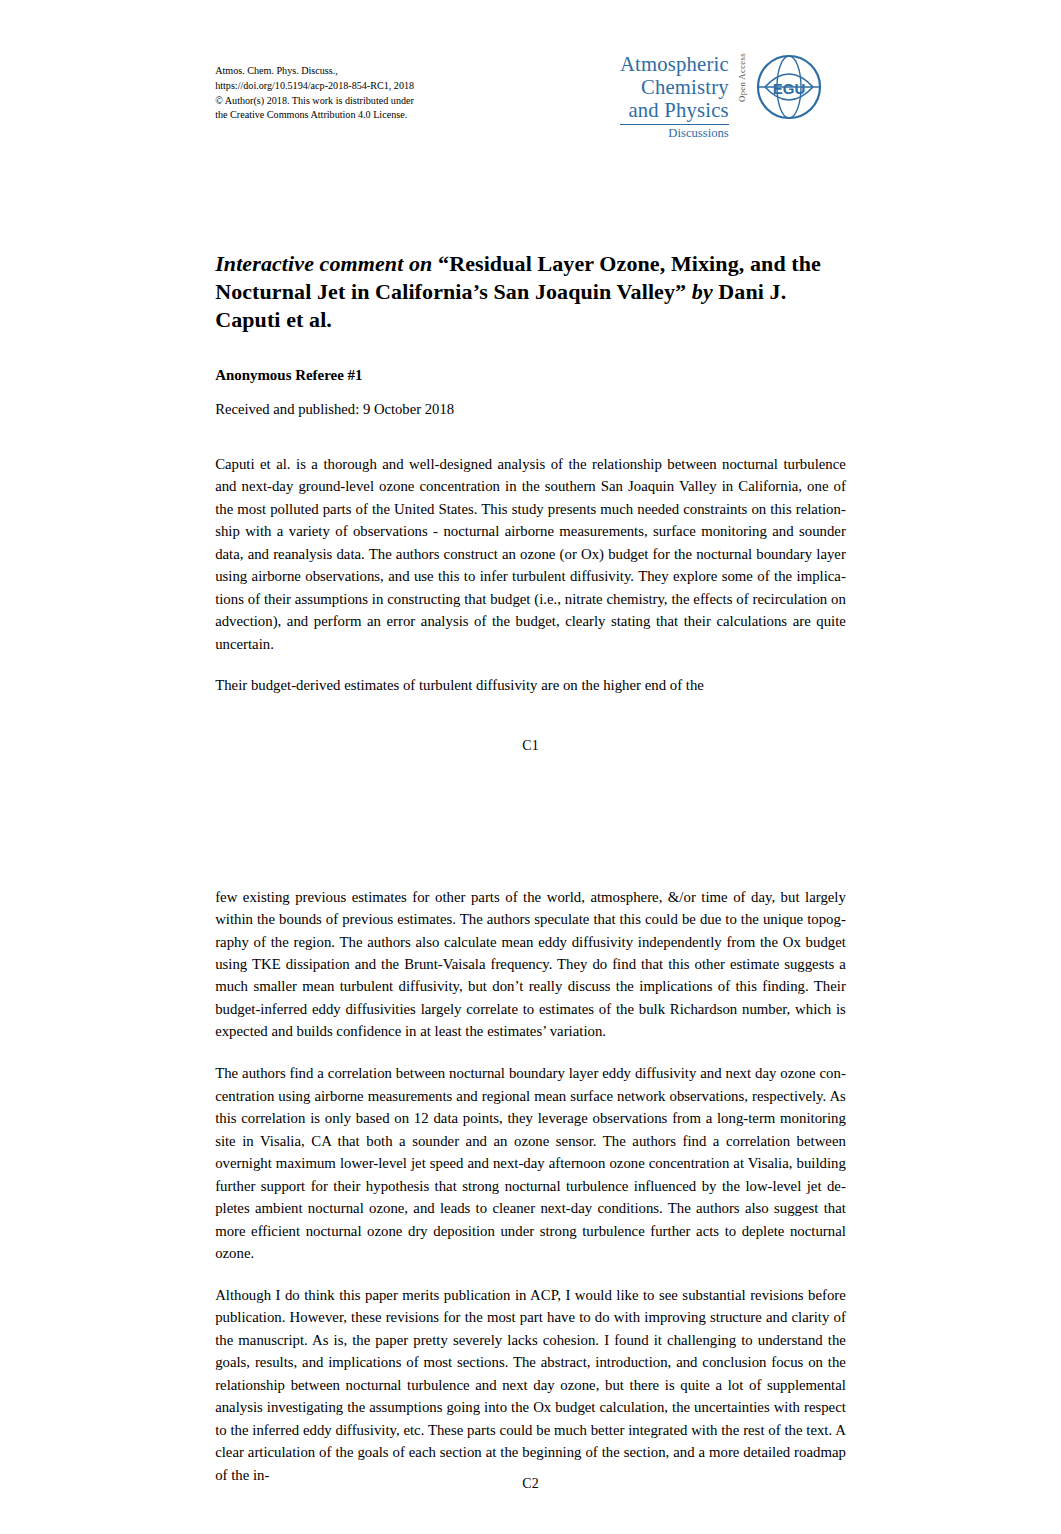Atmos. Chem. Phys. Discuss.,
https://doi.org/10.5194/acp-2018-854-RC1, 2018
© Author(s) 2018. This work is distributed under
the Creative Commons Attribution 4.0 License.
Atmospheric Chemistry and Physics Discussions
Open Access
EGU
Interactive comment on “Residual Layer Ozone, Mixing, and the Nocturnal Jet in California’s San Joaquin Valley” by Dani J. Caputi et al.
Anonymous Referee #1
Received and published: 9 October 2018
Caputi et al. is a thorough and well-designed analysis of the relationship between nocturnal turbulence and next-day ground-level ozone concentration in the southern San Joaquin Valley in California, one of the most polluted parts of the United States. This study presents much needed constraints on this relationship with a variety of observations - nocturnal airborne measurements, surface monitoring and sounder data, and reanalysis data. The authors construct an ozone (or Ox) budget for the nocturnal boundary layer using airborne observations, and use this to infer turbulent diffusivity. They explore some of the implications of their assumptions in constructing that budget (i.e., nitrate chemistry, the effects of recirculation on advection), and perform an error analysis of the budget, clearly stating that their calculations are quite uncertain.
Their budget-derived estimates of turbulent diffusivity are on the higher end of the
C1
few existing previous estimates for other parts of the world, atmosphere, &/or time of day, but largely within the bounds of previous estimates. The authors speculate that this could be due to the unique topography of the region. The authors also calculate mean eddy diffusivity independently from the Ox budget using TKE dissipation and the Brunt-Vaisala frequency. They do find that this other estimate suggests a much smaller mean turbulent diffusivity, but don’t really discuss the implications of this finding. Their budget-inferred eddy diffusivities largely correlate to estimates of the bulk Richardson number, which is expected and builds confidence in at least the estimates’ variation.
The authors find a correlation between nocturnal boundary layer eddy diffusivity and next day ozone concentration using airborne measurements and regional mean surface network observations, respectively. As this correlation is only based on 12 data points, they leverage observations from a long-term monitoring site in Visalia, CA that both a sounder and an ozone sensor. The authors find a correlation between overnight maximum lower-level jet speed and next-day afternoon ozone concentration at Visalia, building further support for their hypothesis that strong nocturnal turbulence influenced by the low-level jet depletes ambient nocturnal ozone, and leads to cleaner next-day conditions. The authors also suggest that more efficient nocturnal ozone dry deposition under strong turbulence further acts to deplete nocturnal ozone.
Although I do think this paper merits publication in ACP, I would like to see substantial revisions before publication. However, these revisions for the most part have to do with improving structure and clarity of the manuscript. As is, the paper pretty severely lacks cohesion. I found it challenging to understand the goals, results, and implications of most sections. The abstract, introduction, and conclusion focus on the relationship between nocturnal turbulence and next day ozone, but there is quite a lot of supplemental analysis investigating the assumptions going into the Ox budget calculation, the uncertainties with respect to the inferred eddy diffusivity, etc. These parts could be much better integrated with the rest of the text. A clear articulation of the goals of each section at the beginning of the section, and a more detailed roadmap of the in-
C2